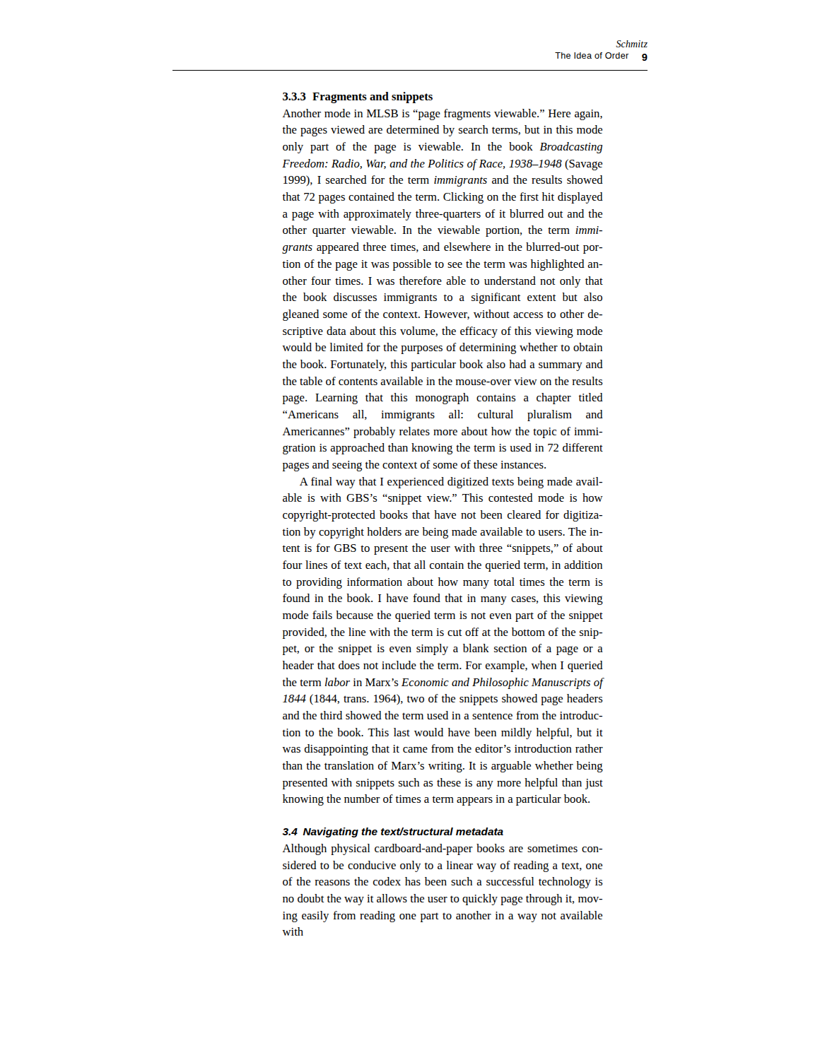Schmitz
The Idea of Order
9
3.3.3 Fragments and snippets
Another mode in MLSB is “page fragments viewable.” Here again, the pages viewed are determined by search terms, but in this mode only part of the page is viewable. In the book Broadcasting Freedom: Radio, War, and the Politics of Race, 1938–1948 (Savage 1999), I searched for the term immigrants and the results showed that 72 pages contained the term. Clicking on the first hit displayed a page with approximately three-quarters of it blurred out and the other quarter viewable. In the viewable portion, the term immigrants appeared three times, and elsewhere in the blurred-out portion of the page it was possible to see the term was highlighted another four times. I was therefore able to understand not only that the book discusses immigrants to a significant extent but also gleaned some of the context. However, without access to other descriptive data about this volume, the efficacy of this viewing mode would be limited for the purposes of determining whether to obtain the book. Fortunately, this particular book also had a summary and the table of contents available in the mouse-over view on the results page. Learning that this monograph contains a chapter titled “Americans all, immigrants all: cultural pluralism and Americannes” probably relates more about how the topic of immigration is approached than knowing the term is used in 72 different pages and seeing the context of some of these instances.
A final way that I experienced digitized texts being made available is with GBS’s “snippet view.” This contested mode is how copyright-protected books that have not been cleared for digitization by copyright holders are being made available to users. The intent is for GBS to present the user with three “snippets,” of about four lines of text each, that all contain the queried term, in addition to providing information about how many total times the term is found in the book. I have found that in many cases, this viewing mode fails because the queried term is not even part of the snippet provided, the line with the term is cut off at the bottom of the snippet, or the snippet is even simply a blank section of a page or a header that does not include the term. For example, when I queried the term labor in Marx’s Economic and Philosophic Manuscripts of 1844 (1844, trans. 1964), two of the snippets showed page headers and the third showed the term used in a sentence from the introduction to the book. This last would have been mildly helpful, but it was disappointing that it came from the editor’s introduction rather than the translation of Marx’s writing. It is arguable whether being presented with snippets such as these is any more helpful than just knowing the number of times a term appears in a particular book.
3.4 Navigating the text/structural metadata
Although physical cardboard-and-paper books are sometimes considered to be conducive only to a linear way of reading a text, one of the reasons the codex has been such a successful technology is no doubt the way it allows the user to quickly page through it, moving easily from reading one part to another in a way not available with